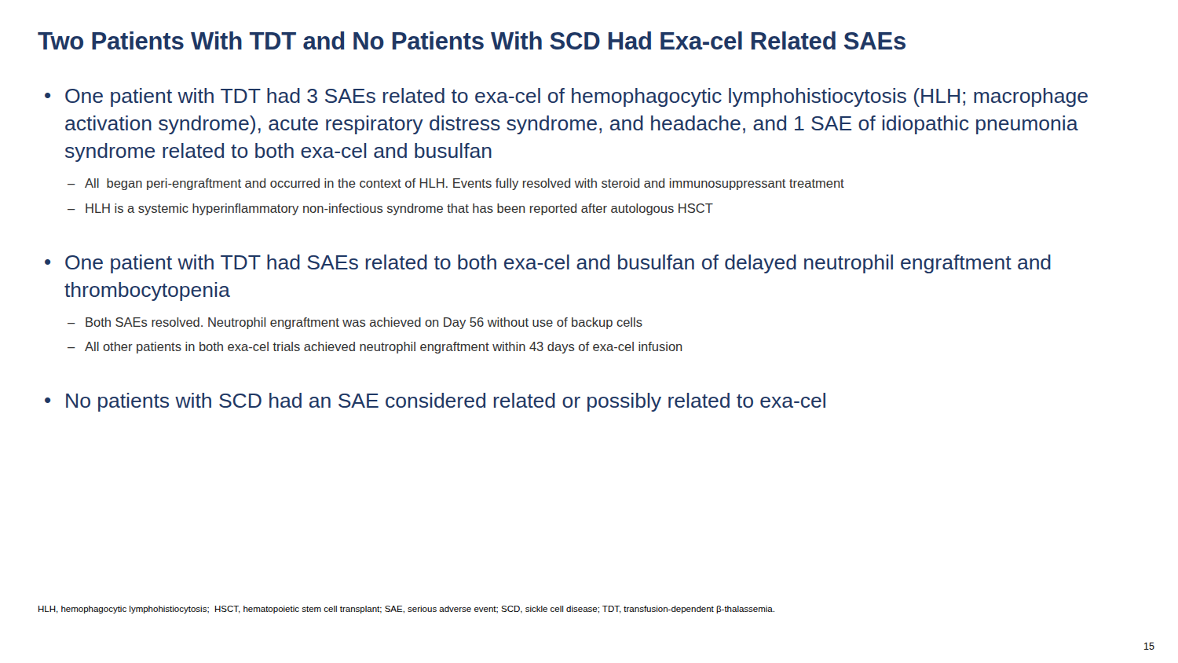Two Patients With TDT and No Patients With SCD Had Exa-cel Related SAEs
One patient with TDT had 3 SAEs related to exa-cel of hemophagocytic lymphohistiocytosis (HLH; macrophage activation syndrome), acute respiratory distress syndrome, and headache, and 1 SAE of idiopathic pneumonia syndrome related to both exa-cel and busulfan
All began peri-engraftment and occurred in the context of HLH. Events fully resolved with steroid and immunosuppressant treatment
HLH is a systemic hyperinflammatory non-infectious syndrome that has been reported after autologous HSCT
One patient with TDT had SAEs related to both exa-cel and busulfan of delayed neutrophil engraftment and thrombocytopenia
Both SAEs resolved. Neutrophil engraftment was achieved on Day 56 without use of backup cells
All other patients in both exa-cel trials achieved neutrophil engraftment within 43 days of exa-cel infusion
No patients with SCD had an SAE considered related or possibly related to exa-cel
HLH, hemophagocytic lymphohistiocytosis; HSCT, hematopoietic stem cell transplant; SAE, serious adverse event; SCD, sickle cell disease; TDT, transfusion-dependent β-thalassemia.
15